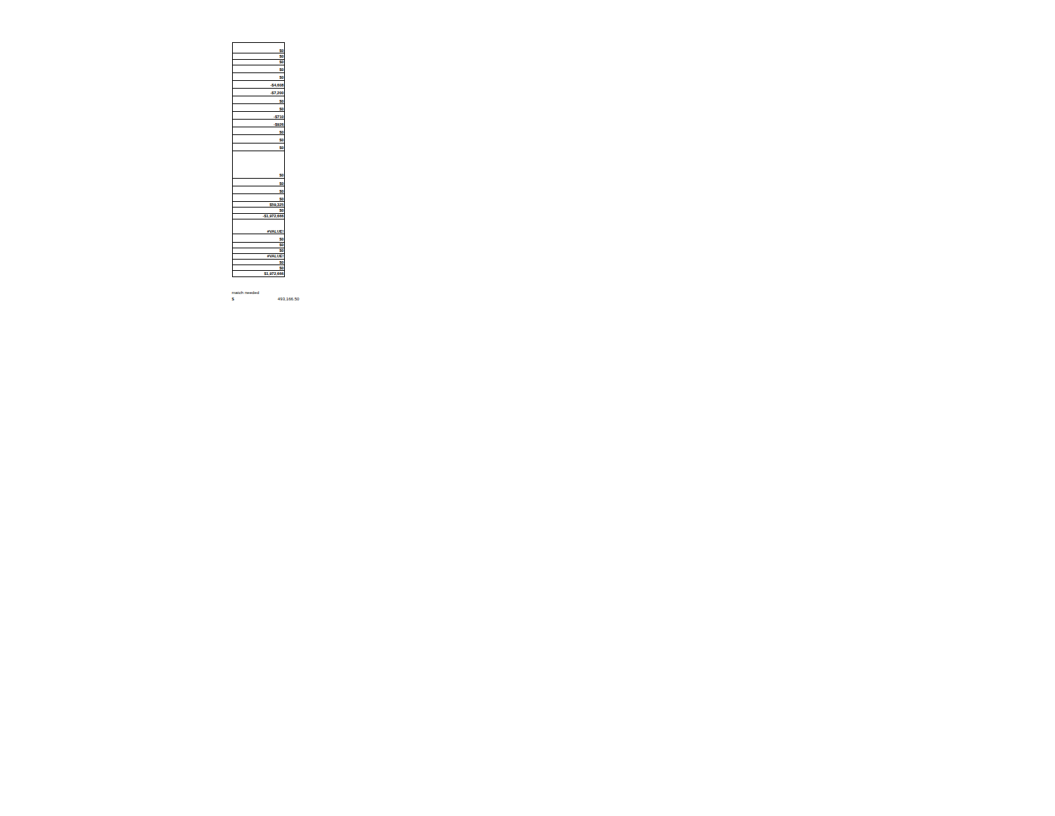| $0 |
| $0 |
| $0 |
| $0 |
| $0 |
| -$4,608 |
| -$7,200 |
| $0 |
| $0 |
| -$710 |
| -$926 |
| $0 |
| $0 |
| $0 |
| $0 |
| $0 |
| $0 |
| $0 |
| $59,325 |
| $0 |
| -$1,972,666 |
| #VALUE! |
| $0 |
| $0 |
| $0 |
| #VALUE! |
| $0 |
| $0 |
| $1,972,666 |
match needed
$493,166.50